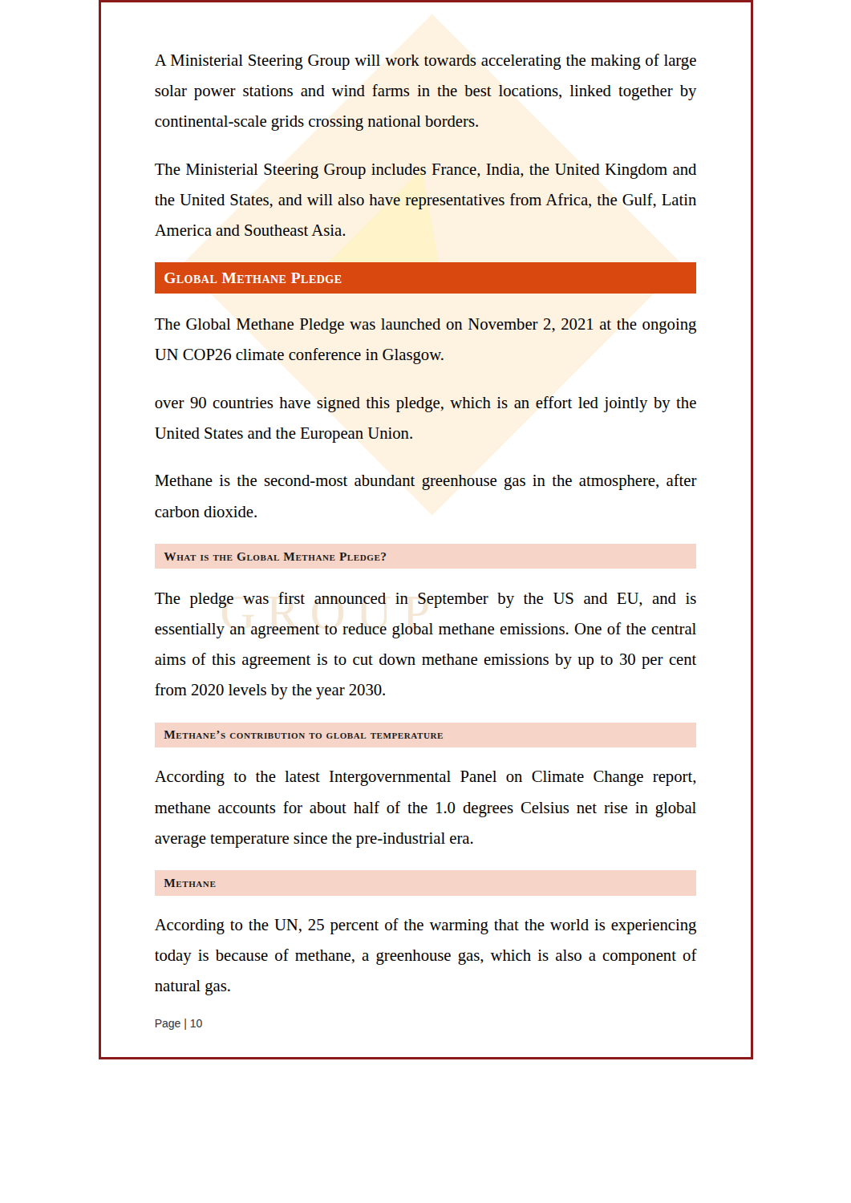GROUP
A Ministerial Steering Group will work towards accelerating the making of large solar power stations and wind farms in the best locations, linked together by continental-scale grids crossing national borders.
The Ministerial Steering Group includes France, India, the United Kingdom and the United States, and will also have representatives from Africa, the Gulf, Latin America and Southeast Asia.
Global Methane Pledge
The Global Methane Pledge was launched on November 2, 2021 at the ongoing UN COP26 climate conference in Glasgow.
over 90 countries have signed this pledge, which is an effort led jointly by the United States and the European Union.
Methane is the second-most abundant greenhouse gas in the atmosphere, after carbon dioxide.
What is the Global Methane Pledge?
The pledge was first announced in September by the US and EU, and is essentially an agreement to reduce global methane emissions. One of the central aims of this agreement is to cut down methane emissions by up to 30 per cent from 2020 levels by the year 2030.
Methane’s contribution to global temperature
According to the latest Intergovernmental Panel on Climate Change report, methane accounts for about half of the 1.0 degrees Celsius net rise in global average temperature since the pre-industrial era.
Methane
According to the UN, 25 percent of the warming that the world is experiencing today is because of methane, a greenhouse gas, which is also a component of natural gas.
Page | 10